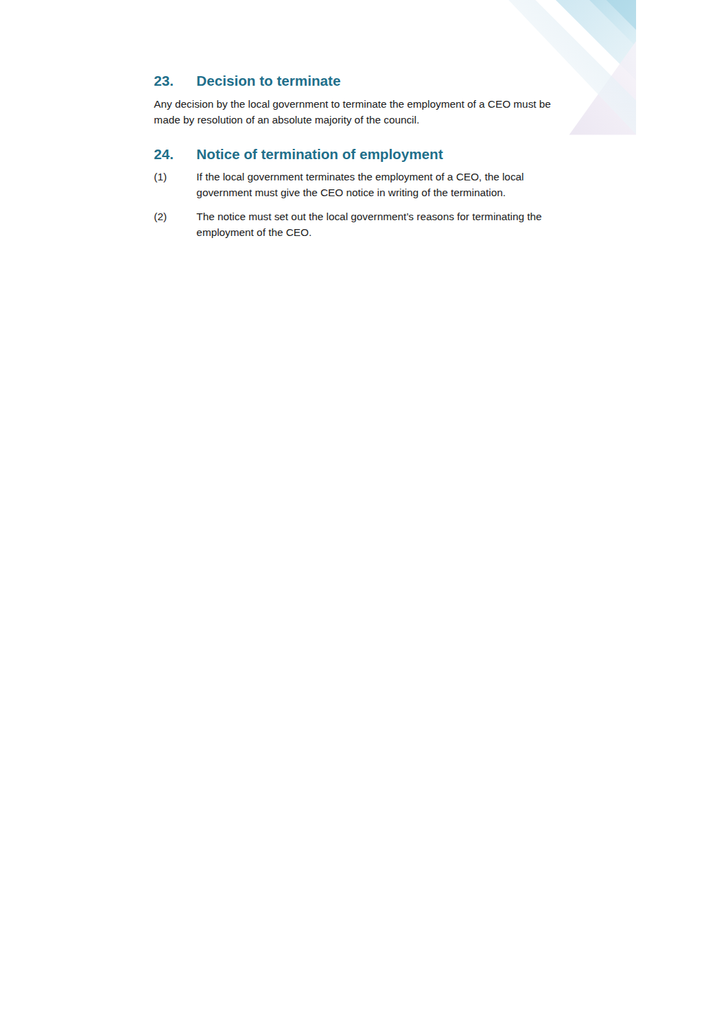23. Decision to terminate
Any decision by the local government to terminate the employment of a CEO must be made by resolution of an absolute majority of the council.
24. Notice of termination of employment
(1) If the local government terminates the employment of a CEO, the local government must give the CEO notice in writing of the termination.
(2) The notice must set out the local government’s reasons for terminating the employment of the CEO.